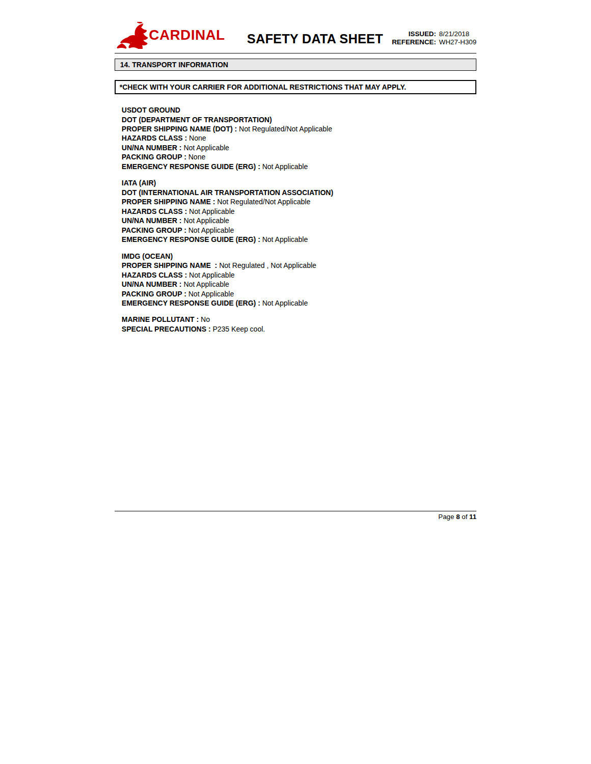CARDINAL
SAFETY DATA SHEET
| ISSUED: | 8/21/2018 |
| REFERENCE: | WH27-H309 |
14. TRANSPORT INFORMATION
*CHECK WITH YOUR CARRIER FOR ADDITIONAL RESTRICTIONS THAT MAY APPLY.
USDOT GROUND
DOT (DEPARTMENT OF TRANSPORTATION)
PROPER SHIPPING NAME (DOT) : Not Regulated/Not Applicable
HAZARDS CLASS : None
UN/NA NUMBER : Not Applicable
PACKING GROUP : None
EMERGENCY RESPONSE GUIDE (ERG) : Not Applicable
IATA (AIR)
DOT (INTERNATIONAL AIR TRANSPORTATION ASSOCIATION)
PROPER SHIPPING NAME : Not Regulated/Not Applicable
HAZARDS CLASS : Not Applicable
UN/NA NUMBER : Not Applicable
PACKING GROUP : Not Applicable
EMERGENCY RESPONSE GUIDE (ERG) : Not Applicable
IMDG (OCEAN)
PROPER SHIPPING NAME : Not Regulated , Not Applicable
HAZARDS CLASS : Not Applicable
UN/NA NUMBER : Not Applicable
PACKING GROUP : Not Applicable
EMERGENCY RESPONSE GUIDE (ERG) : Not Applicable
MARINE POLLUTANT : No
SPECIAL PRECAUTIONS : P235 Keep cool.
Page 8 of 11